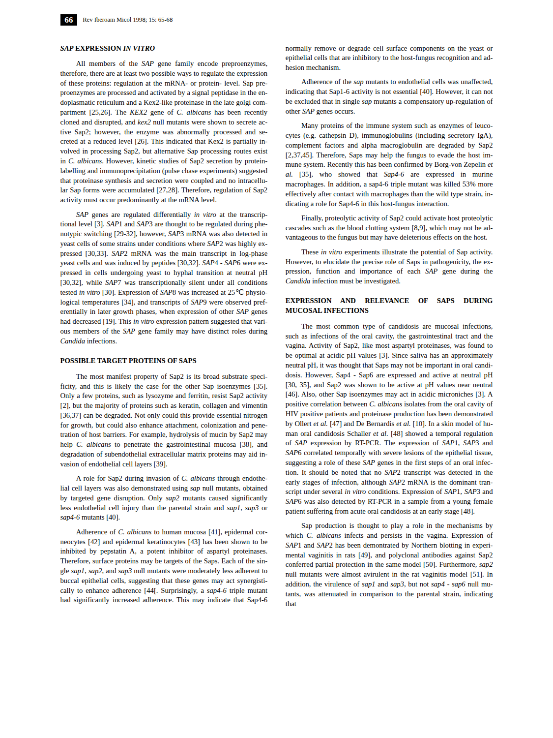66 Rev Iberoam Micol 1998; 15: 65-68
SAP EXPRESSION IN VITRO
All members of the SAP gene family encode preproenzymes, therefore, there are at least two possible ways to regulate the expression of these proteins: regulation at the mRNA- or protein- level. Sap preproenzymes are processed and activated by a signal peptidase in the endoplasmatic reticulum and a Kex2-like proteinase in the late golgi compartment [25,26]. The KEX2 gene of C. albicans has been recently cloned and disrupted, and kex2 null mutants were shown to secrete active Sap2; however, the enzyme was abnormally processed and secreted at a reduced level [26]. This indicated that Kex2 is partially involved in processing Sap2, but alternative Sap processing routes exist in C. albicans. However, kinetic studies of Sap2 secretion by protein-labelling and immunoprecipitation (pulse chase experiments) suggested that proteinase synthesis and secretion were coupled and no intracellular Sap forms were accumulated [27,28]. Therefore, regulation of Sap2 activity must occur predominantly at the mRNA level.
SAP genes are regulated differentially in vitro at the transcriptional level [3]. SAP1 and SAP3 are thought to be regulated during phenotypic switching [29-32], however, SAP3 mRNA was also detected in yeast cells of some strains under conditions where SAP2 was highly expressed [30,33]. SAP2 mRNA was the main transcript in log-phase yeast cells and was induced by peptides [30,32]. SAP4 - SAP6 were expressed in cells undergoing yeast to hyphal transition at neutral pH [30,32], while SAP7 was transcriptionally silent under all conditions tested in vitro [30]. Expression of SAP8 was increased at 25℃ physiological temperatures [34], and transcripts of SAP9 were observed preferentially in later growth phases, when expression of other SAP genes had decreased [19]. This in vitro expression pattern suggested that various members of the SAP gene family may have distinct roles during Candida infections.
POSSIBLE TARGET PROTEINS OF SAPS
The most manifest property of Sap2 is its broad substrate specificity, and this is likely the case for the other Sap isoenzymes [35]. Only a few proteins, such as lysozyme and ferritin, resist Sap2 activity [2], but the majority of proteins such as keratin, collagen and vimentin [36,37] can be degraded. Not only could this provide essential nitrogen for growth, but could also enhance attachment, colonization and penetration of host barriers. For example, hydrolysis of mucin by Sap2 may help C. albicans to penetrate the gastrointestinal mucosa [38], and degradation of subendothelial extracellular matrix proteins may aid invasion of endothelial cell layers [39].
A role for Sap2 during invasion of C. albicans through endothelial cell layers was also demonstrated using sap null mutants, obtained by targeted gene disruption. Only sap2 mutants caused significantly less endothelial cell injury than the parental strain and sap1, sap3 or sap4-6 mutants [40].
Adherence of C. albicans to human mucosa [41], epidermal corneocytes [42] and epidermal keratinocytes [43] has been shown to be inhibited by pepstatin A, a potent inhibitor of aspartyl proteinases. Therefore, surface proteins may be targets of the Saps. Each of the single sap1, sap2, and sap3 null mutants were moderately less adherent to buccal epithelial cells, suggesting that these genes may act synergistically to enhance adherence [44[. Surprisingly, a sap4-6 triple mutant had significantly increased adherence. This may indicate that Sap4-6 normally remove or degrade cell surface components on the yeast or epithelial cells that are inhibitory to the host-fungus recognition and adhesion mechanism.
Adherence of the sap mutants to endothelial cells was unaffected, indicating that Sap1-6 activity is not essential [40]. However, it can not be excluded that in single sap mutants a compensatory up-regulation of other SAP genes occurs.
Many proteins of the immune system such as enzymes of leucocytes (e.g. cathepsin D), immunoglobulins (including secretory IgA), complement factors and alpha macroglobulin are degraded by Sap2 [2,37,45]. Therefore, Saps may help the fungus to evade the host immune system. Recently this has been confirmed by Borg-von Zepelin et al. [35], who showed that Sap4-6 are expressed in murine macrophages. In addition, a sap4-6 triple mutant was killed 53% more effectively after contact with macrophages than the wild type strain, indicating a role for Sap4-6 in this host-fungus interaction.
Finally, proteolytic activity of Sap2 could activate host proteolytic cascades such as the blood clotting system [8,9], which may not be advantageous to the fungus but may have deleterious effects on the host.
These in vitro experiments illustrate the potential of Sap activity. However, to elucidate the precise role of Saps in pathogenicity, the expression, function and importance of each SAP gene during the Candida infection must be investigated.
EXPRESSION AND RELEVANCE OF SAPS DURING MUCOSAL INFECTIONS
The most common type of candidosis are mucosal infections, such as infections of the oral cavity, the gastrointestinal tract and the vagina. Activity of Sap2, like most aspartyl proteinases, was found to be optimal at acidic pH values [3]. Since saliva has an approximately neutral pH, it was thought that Saps may not be important in oral candidosis. However, Sap4 - Sap6 are expressed and active at neutral pH [30, 35], and Sap2 was shown to be active at pH values near neutral [46]. Also, other Sap isoenzymes may act in acidic microniches [3]. A positive correlation between C. albicans isolates from the oral cavity of HIV positive patients and proteinase production has been demonstrated by Ollert et al. [47] and De Bernardis et al. [10]. In a skin model of human oral candidosis Schaller et al. [48] showed a temporal regulation of SAP expression by RT-PCR. The expression of SAP1, SAP3 and SAP6 correlated temporally with severe lesions of the epithelial tissue, suggesting a role of these SAP genes in the first steps of an oral infection. It should be noted that no SAP2 transcript was detected in the early stages of infection, although SAP2 mRNA is the dominant transcript under several in vitro conditions. Expression of SAP1, SAP3 and SAP6 was also detected by RT-PCR in a sample from a young female patient suffering from acute oral candidosis at an early stage [48].
Sap production is thought to play a role in the mechanisms by which C. albicans infects and persists in the vagina. Expression of SAP1 and SAP2 has been demontrated by Northern blotting in experimental vaginitis in rats [49], and polyclonal antibodies against Sap2 conferred partial protection in the same model [50]. Furthermore, sap2 null mutants were almost avirulent in the rat vaginitis model [51]. In addition, the virulence of sap1 and sap3, but not sap4 - sap6 null mutants, was attenuated in comparison to the parental strain, indicating that